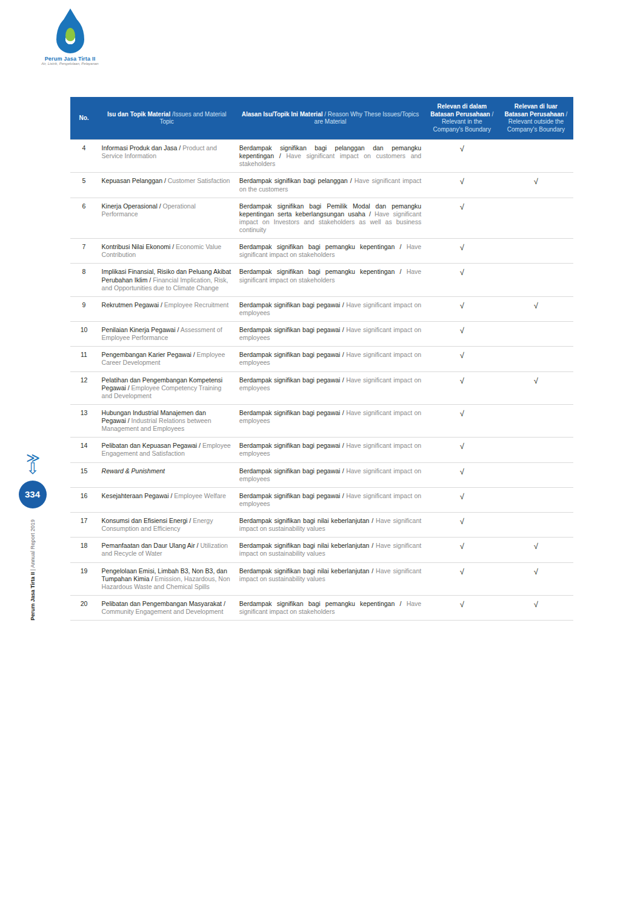Perum Jasa Tirta II
Air, Listrik, Pengelolaan, Pelayanan
| No. | Isu dan Topik Material /Issues and Material Topic | Alasan Isu/Topik Ini Material / Reason Why These Issues/Topics are Material | Relevan di dalam Batasan Perusahaan / Relevant in the Company's Boundary | Relevan di luar Batasan Perusahaan / Relevant outside the Company's Boundary |
| --- | --- | --- | --- | --- |
| 4 | Informasi Produk dan Jasa / Product and Service Information | Berdampak signifikan bagi pelanggan dan pemangku kepentingan / Have significant impact on customers and stakeholders | √ | |
| 5 | Kepuasan Pelanggan / Customer Satisfaction | Berdampak signifikan bagi pelanggan / Have significant impact on the customers | √ | √ |
| 6 | Kinerja Operasional / Operational Performance | Berdampak signifikan bagi Pemilik Modal dan pemangku kepentingan serta keberlangsungan usaha / Have significant impact on Investors and stakeholders as well as business continuity | √ | |
| 7 | Kontribusi Nilai Ekonomi / Economic Value Contribution | Berdampak signifikan bagi pemangku kepentingan / Have significant impact on stakeholders | √ | |
| 8 | Implikasi Finansial, Risiko dan Peluang Akibat Perubahan Iklim / Financial Implication, Risk, and Opportunities due to Climate Change | Berdampak signifikan bagi pemangku kepentingan / Have significant impact on stakeholders | √ | |
| 9 | Rekrutmen Pegawai / Employee Recruitment | Berdampak signifikan bagi pegawai / Have significant impact on employees | √ | √ |
| 10 | Penilaian Kinerja Pegawai / Assessment of Employee Performance | Berdampak signifikan bagi pegawai / Have significant impact on employees | √ | |
| 11 | Pengembangan Karier Pegawai / Employee Career Development | Berdampak signifikan bagi pegawai / Have significant impact on employees | √ | |
| 12 | Pelatihan dan Pengembangan Kompetensi Pegawai / Employee Competency Training and Development | Berdampak signifikan bagi pegawai / Have significant impact on employees | √ | √ |
| 13 | Hubungan Industrial Manajemen dan Pegawai / Industrial Relations between Management and Employees | Berdampak signifikan bagi pegawai / Have significant impact on employees | √ | |
| 14 | Pelibatan dan Kepuasan Pegawai / Employee Engagement and Satisfaction | Berdampak signifikan bagi pegawai / Have significant impact on employees | √ | |
| 15 | Reward & Punishment | Berdampak signifikan bagi pegawai / Have significant impact on employees | √ | |
| 16 | Kesejahteraan Pegawai / Employee Welfare | Berdampak signifikan bagi pegawai / Have significant impact on employees | √ | |
| 17 | Konsumsi dan Efisiensi Energi / Energy Consumption and Efficiency | Berdampak signifikan bagi nilai keberlanjutan / Have significant impact on sustainability values | √ | |
| 18 | Pemanfaatan dan Daur Ulang Air / Utilization and Recycle of Water | Berdampak signifikan bagi nilai keberlanjutan / Have significant impact on sustainability values | √ | √ |
| 19 | Pengelolaan Emisi, Limbah B3, Non B3, dan Tumpahan Kimia / Emission, Hazardous, Non Hazardous Waste and Chemical Spills | Berdampak signifikan bagi nilai keberlanjutan / Have significant impact on sustainability values | √ | √ |
| 20 | Pelibatan dan Pengembangan Masyarakat / Community Engagement and Development | Berdampak signifikan bagi pemangku kepentingan / Have significant impact on stakeholders | √ | √ |
≫
⇩
334
Perum Jasa Tirta II | Annual Report 2019